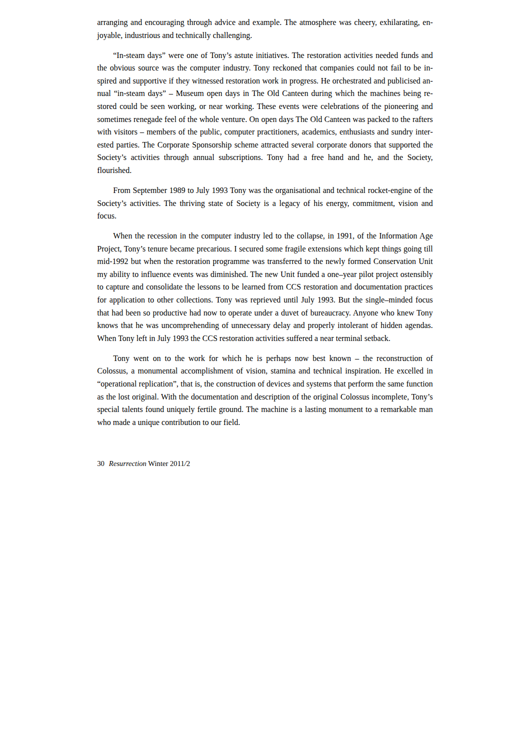arranging and encouraging through advice and example. The atmosphere was cheery, exhilarating, enjoyable, industrious and technically challenging.
“In-steam days” were one of Tony’s astute initiatives. The restoration activities needed funds and the obvious source was the computer industry. Tony reckoned that companies could not fail to be inspired and supportive if they witnessed restoration work in progress. He orchestrated and publicised annual “in-steam days” – Museum open days in The Old Canteen during which the machines being restored could be seen working, or near working. These events were celebrations of the pioneering and sometimes renegade feel of the whole venture. On open days The Old Canteen was packed to the rafters with visitors – members of the public, computer practitioners, academics, enthusiasts and sundry interested parties. The Corporate Sponsorship scheme attracted several corporate donors that supported the Society’s activities through annual subscriptions. Tony had a free hand and he, and the Society, flourished.
From September 1989 to July 1993 Tony was the organisational and technical rocket-engine of the Society’s activities. The thriving state of Society is a legacy of his energy, commitment, vision and focus.
When the recession in the computer industry led to the collapse, in 1991, of the Information Age Project, Tony’s tenure became precarious. I secured some fragile extensions which kept things going till mid-1992 but when the restoration programme was transferred to the newly formed Conservation Unit my ability to influence events was diminished. The new Unit funded a one–year pilot project ostensibly to capture and consolidate the lessons to be learned from CCS restoration and documentation practices for application to other collections. Tony was reprieved until July 1993. But the single–minded focus that had been so productive had now to operate under a duvet of bureaucracy. Anyone who knew Tony knows that he was uncomprehending of unnecessary delay and properly intolerant of hidden agendas. When Tony left in July 1993 the CCS restoration activities suffered a near terminal setback.
Tony went on to the work for which he is perhaps now best known – the reconstruction of Colossus, a monumental accomplishment of vision, stamina and technical inspiration. He excelled in “operational replication”, that is, the construction of devices and systems that perform the same function as the lost original. With the documentation and description of the original Colossus incomplete, Tony’s special talents found uniquely fertile ground. The machine is a lasting monument to a remarkable man who made a unique contribution to our field.
30 Resurrection Winter 2011/2